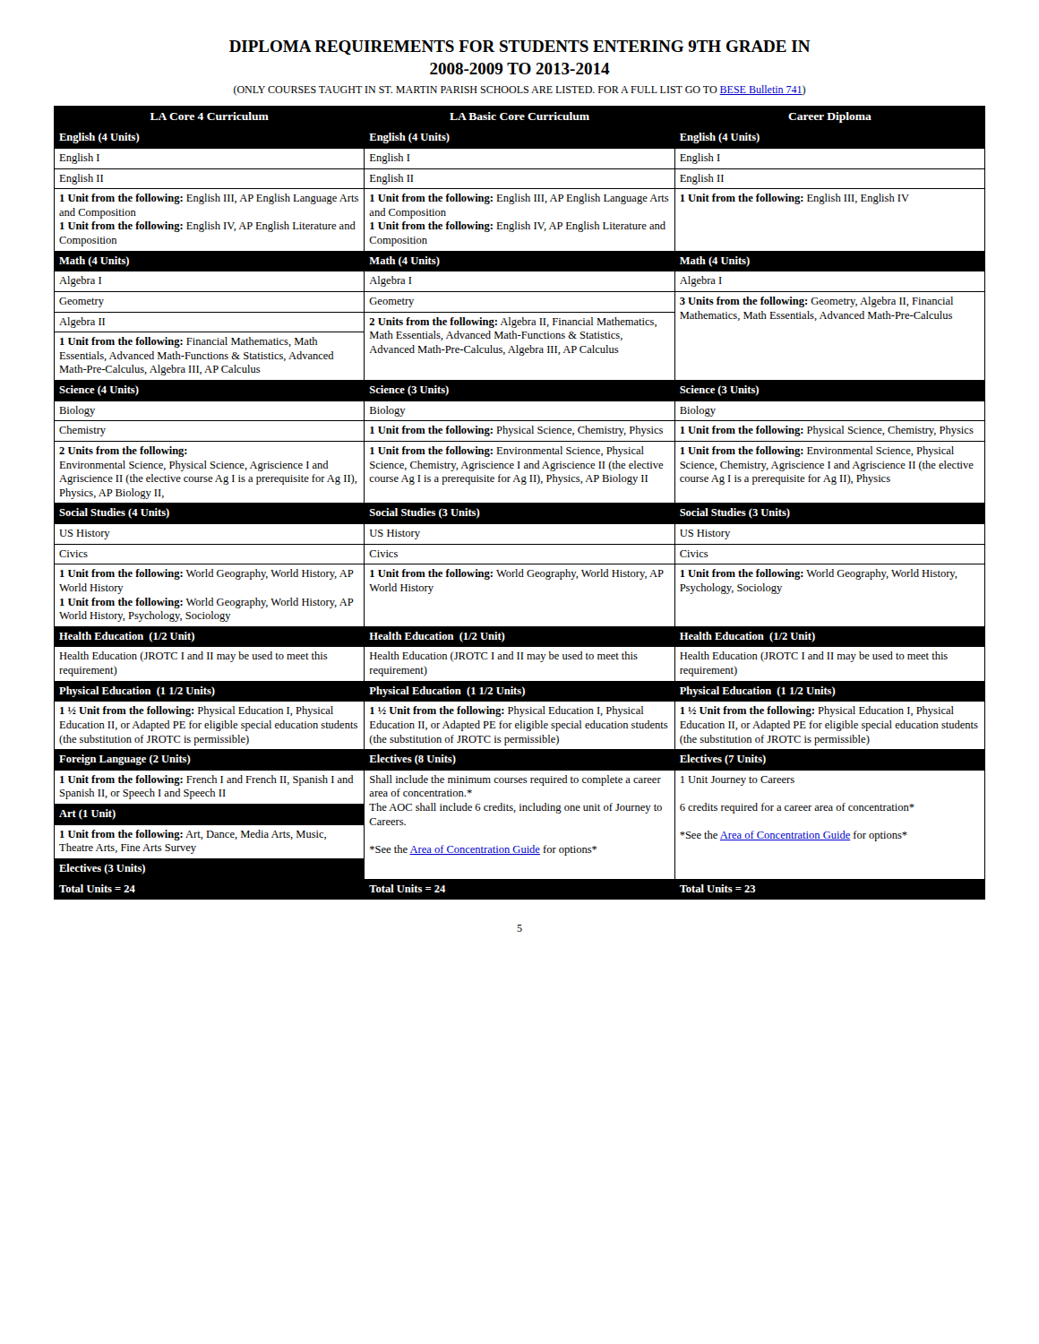DIPLOMA REQUIREMENTS FOR STUDENTS ENTERING 9TH GRADE IN
2008-2009 TO 2013-2014
(ONLY COURSES TAUGHT IN ST. MARTIN PARISH SCHOOLS ARE LISTED. FOR A FULL LIST GO TO BESE Bulletin 741)
| LA Core 4 Curriculum | LA Basic Core Curriculum | Career Diploma |
| --- | --- | --- |
| English (4 Units) | English (4 Units) | English (4 Units) |
| English I | English I | English I |
| English II | English II | English II |
| 1 Unit from the following: English III, AP English Language Arts and Composition 1 Unit from the following: English IV, AP English Literature and Composition | 1 Unit from the following: English III, AP English Language Arts and Composition 1 Unit from the following: English IV, AP English Literature and Composition | 1 Unit from the following: English III, English IV |
| Math (4 Units) | Math (4 Units) | Math (4 Units) |
| Algebra I | Algebra I | Algebra I |
| Geometry | Geometry | 3 Units from the following: Geometry, Algebra II, Financial Mathematics, Math Essentials, Advanced Math-Pre-Calculus |
| Algebra II | 2 Units from the following: Algebra II, Financial Mathematics, Math Essentials, Advanced Math-Functions & Statistics, Advanced Math-Pre-Calculus, Algebra III, AP Calculus |
| 1 Unit from the following: Financial Mathematics, Math Essentials, Advanced Math-Functions & Statistics, Advanced Math-Pre-Calculus, Algebra III, AP Calculus |
| Science (4 Units) | Science (3 Units) | Science (3 Units) |
| Biology | Biology | Biology |
| Chemistry | 1 Unit from the following: Physical Science, Chemistry, Physics | 1 Unit from the following: Physical Science, Chemistry, Physics |
| 2 Units from the following: Environmental Science, Physical Science, Agriscience I and Agriscience II (the elective course Ag I is a prerequisite for Ag II), Physics, AP Biology II, | 1 Unit from the following: Environmental Science, Physical Science, Chemistry, Agriscience I and Agriscience II (the elective course Ag I is a prerequisite for Ag II), Physics, AP Biology II | 1 Unit from the following: Environmental Science, Physical Science, Chemistry, Agriscience I and Agriscience II (the elective course Ag I is a prerequisite for Ag II), Physics |
| Social Studies (4 Units) | Social Studies (3 Units) | Social Studies (3 Units) |
| US History | US History | US History |
| Civics | Civics | Civics |
| 1 Unit from the following: World Geography, World History, AP World History 1 Unit from the following: World Geography, World History, AP World History, Psychology, Sociology | 1 Unit from the following: World Geography, World History, AP World History | 1 Unit from the following: World Geography, World History, Psychology, Sociology |
| Health Education (1/2 Unit) | Health Education (1/2 Unit) | Health Education (1/2 Unit) |
| Health Education (JROTC I and II may be used to meet this requirement) | Health Education (JROTC I and II may be used to meet this requirement) | Health Education (JROTC I and II may be used to meet this requirement) |
| Physical Education (1 1/2 Units) | Physical Education (1 1/2 Units) | Physical Education (1 1/2 Units) |
| 1 ½ Unit from the following: Physical Education I, Physical Education II, or Adapted PE for eligible special education students (the substitution of JROTC is permissible) | 1 ½ Unit from the following: Physical Education I, Physical Education II, or Adapted PE for eligible special education students (the substitution of JROTC is permissible) | 1 ½ Unit from the following: Physical Education I, Physical Education II, or Adapted PE for eligible special education students (the substitution of JROTC is permissible) |
| Foreign Language (2 Units) | Electives (8 Units) | Electives (7 Units) |
| 1 Unit from the following: French I and French II, Spanish I and Spanish II, or Speech I and Speech II | Shall include the minimum courses required to complete a career area of concentration.* The AOC shall include 6 credits, including one unit of Journey to Careers. *See the Area of Concentration Guide for options* | 1 Unit Journey to Careers 6 credits required for a career area of concentration* *See the Area of Concentration Guide for options* |
| Art (1 Unit) |
| 1 Unit from the following: Art, Dance, Media Arts, Music, Theatre Arts, Fine Arts Survey |
| Electives (3 Units) |
| Total Units = 24 | Total Units = 24 | Total Units = 23 |
5